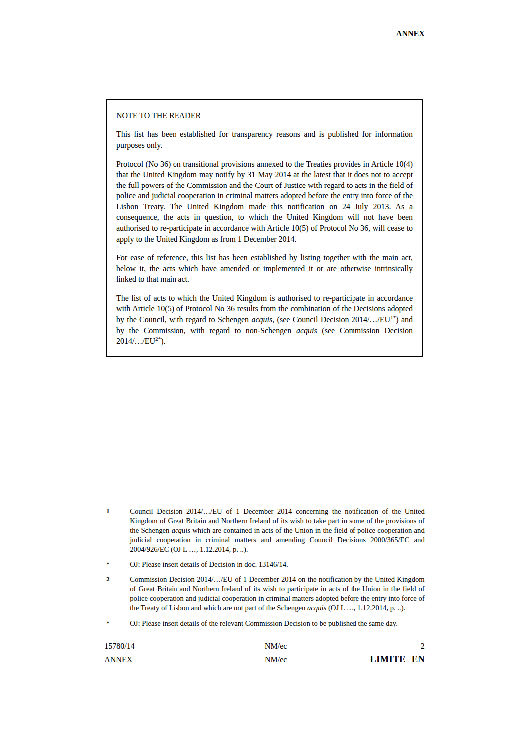ANNEX
NOTE TO THE READER
This list has been established for transparency reasons and is published for information purposes only.
Protocol (No 36) on transitional provisions annexed to the Treaties provides in Article 10(4) that the United Kingdom may notify by 31 May 2014 at the latest that it does not to accept the full powers of the Commission and the Court of Justice with regard to acts in the field of police and judicial cooperation in criminal matters adopted before the entry into force of the Lisbon Treaty. The United Kingdom made this notification on 24 July 2013. As a consequence, the acts in question, to which the United Kingdom will not have been authorised to re-participate in accordance with Article 10(5) of Protocol No 36, will cease to apply to the United Kingdom as from 1 December 2014.
For ease of reference, this list has been established by listing together with the main act, below it, the acts which have amended or implemented it or are otherwise intrinsically linked to that main act.
The list of acts to which the United Kingdom is authorised to re-participate in accordance with Article 10(5) of Protocol No 36 results from the combination of the Decisions adopted by the Council, with regard to Schengen acquis, (see Council Decision 2014/…/EU1*) and by the Commission, with regard to non-Schengen acquis (see Commission Decision 2014/…/EU2*).
1
Council Decision 2014/…/EU of 1 December 2014 concerning the notification of the United Kingdom of Great Britain and Northern Ireland of its wish to take part in some of the provisions of the Schengen acquis which are contained in acts of the Union in the field of police cooperation and judicial cooperation in criminal matters and amending Council Decisions 2000/365/EC and 2004/926/EC (OJ L …, 1.12.2014, p. ..).
*
OJ: Please insert details of Decision in doc. 13146/14.
2
Commission Decision 2014/…/EU of 1 December 2014 on the notification by the United Kingdom of Great Britain and Northern Ireland of its wish to participate in acts of the Union in the field of police cooperation and judicial cooperation in criminal matters adopted before the entry into force of the Treaty of Lisbon and which are not part of the Schengen acquis (OJ L …, 1.12.2014, p. ..).
*
OJ: Please insert details of the relevant Commission Decision to be published the same day.
15780/14
NM/ec
2
ANNEX
NM/ec
LIMITE EN